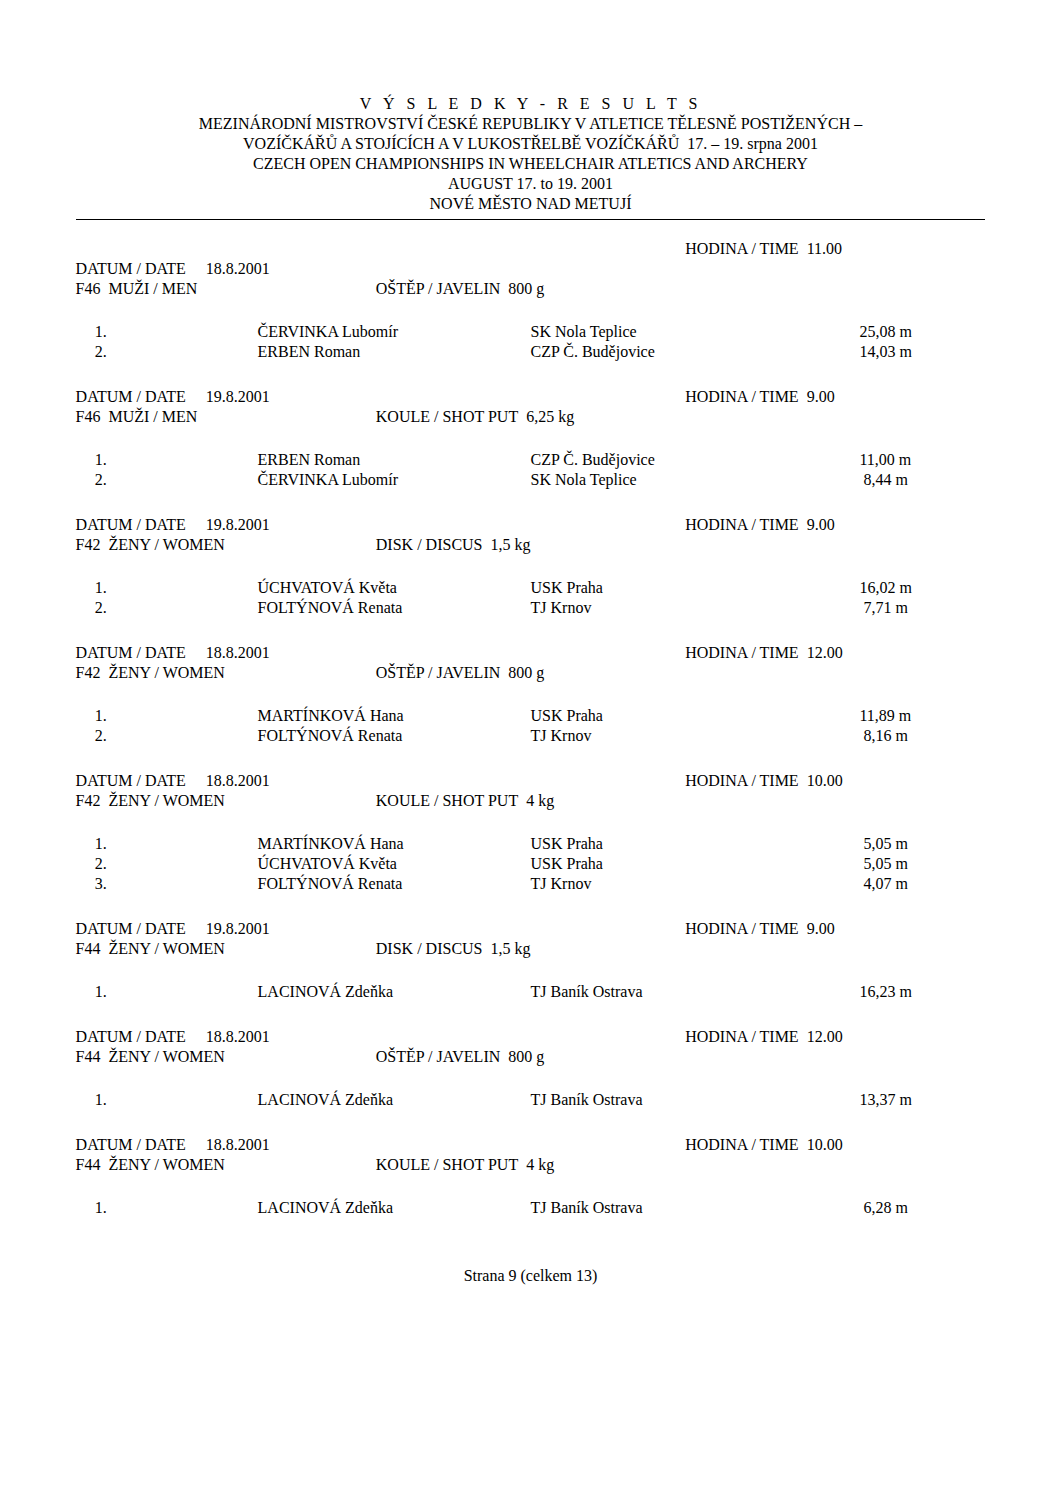V Ý S L E D K Y - R E S U L T S
MEZINÁRODNÍ MISTROVSTVÍ ČESKÉ REPUBLIKY V ATLETICE TĚLESNĚ POSTIŽENÝCH –
VOZÍČKÁŘŮ A STOJÍCÍCH A V LUKOSTŘELBĚ VOZÍČKÁŘŮ 17. – 19. srpna 2001
CZECH OPEN CHAMPIONSHIPS IN WHEELCHAIR ATLETICS AND ARCHERY
AUGUST 17. to 19. 2001
NOVÉ MĚSTO NAD METUJÍ
| | | HODINA / TIME 11.00 |
| DATUM / DATE 18.8.2001 | | |
| F46 MUŽI / MEN | OŠTĚP / JAVELIN 800 g | |
| 1. | ČERVINKA Lubomír | SK Nola Teplice | 25,08 m |
| 2. | ERBEN Roman | CZP Č. Budějovice | 14,03 m |
| DATUM / DATE 19.8.2001 | | HODINA / TIME 9.00 |
| F46 MUŽI / MEN | KOULE / SHOT PUT 6,25 kg | |
| 1. | ERBEN Roman | CZP Č. Budějovice | 11,00 m |
| 2. | ČERVINKA Lubomír | SK Nola Teplice | 8,44 m |
| DATUM / DATE 19.8.2001 | | HODINA / TIME 9.00 |
| F42 ŽENY / WOMEN | DISK / DISCUS 1,5 kg | |
| 1. | ÚCHVATOVÁ Květa | USK Praha | 16,02 m |
| 2. | FOLTÝNOVÁ Renata | TJ Krnov | 7,71 m |
| DATUM / DATE 18.8.2001 | | HODINA / TIME 12.00 |
| F42 ŽENY / WOMEN | OŠTĚP / JAVELIN 800 g | |
| 1. | MARTÍNKOVÁ Hana | USK Praha | 11,89 m |
| 2. | FOLTÝNOVÁ Renata | TJ Krnov | 8,16 m |
| DATUM / DATE 18.8.2001 | | HODINA / TIME 10.00 |
| F42 ŽENY / WOMEN | KOULE / SHOT PUT 4 kg | |
| 1. | MARTÍNKOVÁ Hana | USK Praha | 5,05 m |
| 2. | ÚCHVATOVÁ Květa | USK Praha | 5,05 m |
| 3. | FOLTÝNOVÁ Renata | TJ Krnov | 4,07 m |
| DATUM / DATE 19.8.2001 | | HODINA / TIME 9.00 |
| F44 ŽENY / WOMEN | DISK / DISCUS 1,5 kg | |
| 1. | LACINOVÁ Zdeňka | TJ Baník Ostrava | 16,23 m |
| DATUM / DATE 18.8.2001 | | HODINA / TIME 12.00 |
| F44 ŽENY / WOMEN | OŠTĚP / JAVELIN 800 g | |
| 1. | LACINOVÁ Zdeňka | TJ Baník Ostrava | 13,37 m |
| DATUM / DATE 18.8.2001 | | HODINA / TIME 10.00 |
| F44 ŽENY / WOMEN | KOULE / SHOT PUT 4 kg | |
| 1. | LACINOVÁ Zdeňka | TJ Baník Ostrava | 6,28 m |
Strana 9 (celkem 13)